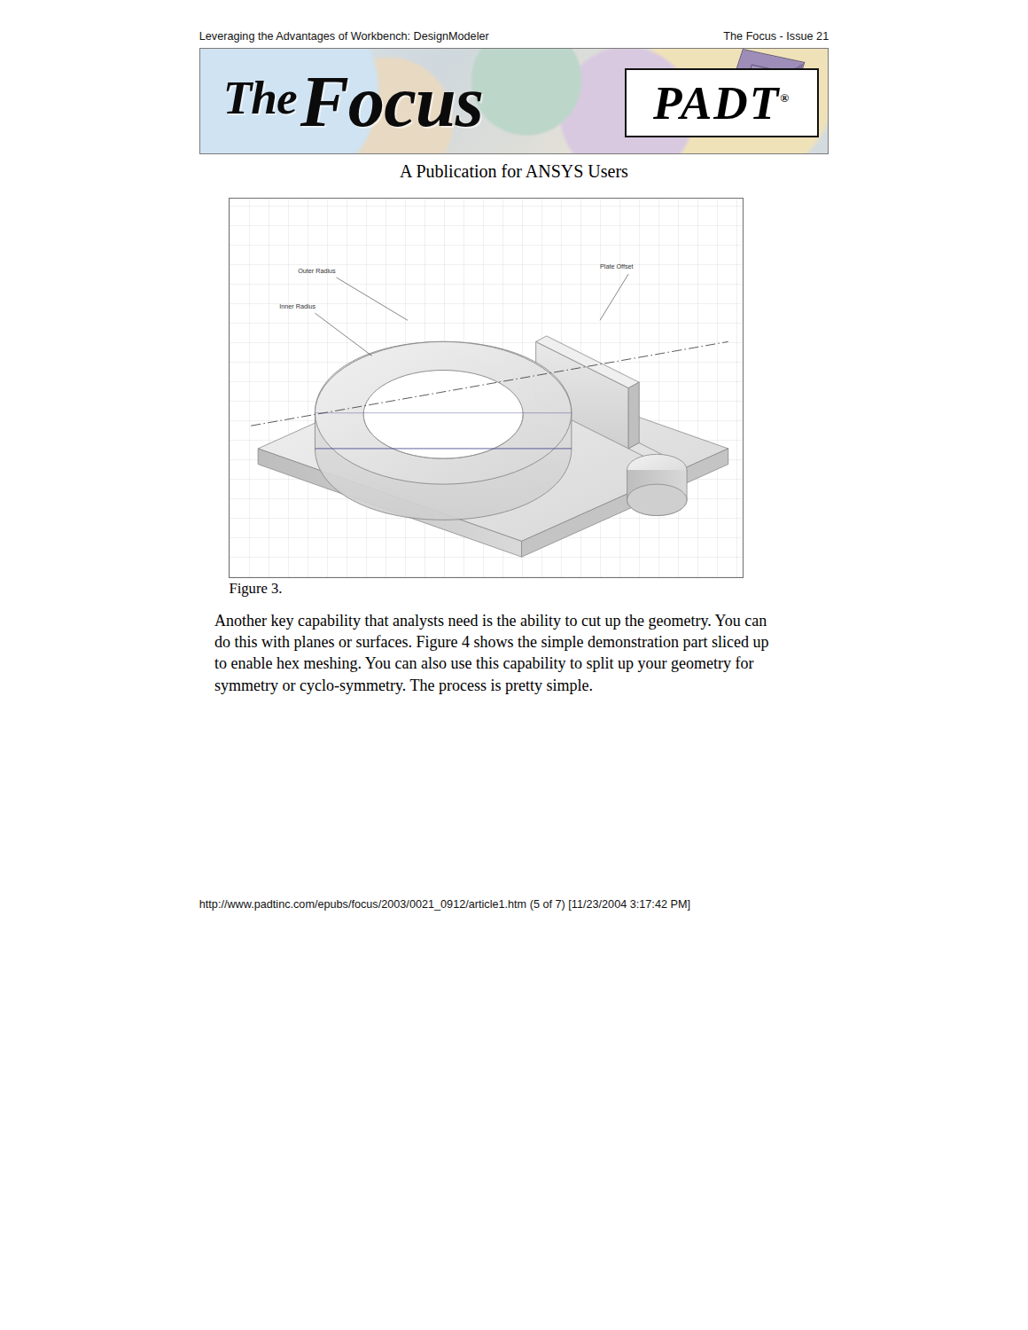Leveraging the Advantages of Workbench: DesignModeler The Focus - Issue 21
The Focus
PADT®
A Publication for ANSYS Users
Outer Radius Inner Radius Plate Offset
Figure 3.
Another key capability that analysts need is the ability to cut up the geometry. You can do this with planes or surfaces. Figure 4 shows the simple demonstration part sliced up to enable hex meshing. You can also use this capability to split up your geometry for symmetry or cyclo-symmetry. The process is pretty simple.
http://www.padtinc.com/epubs/focus/2003/0021_0912/article1.htm (5 of 7) [11/23/2004 3:17:42 PM]